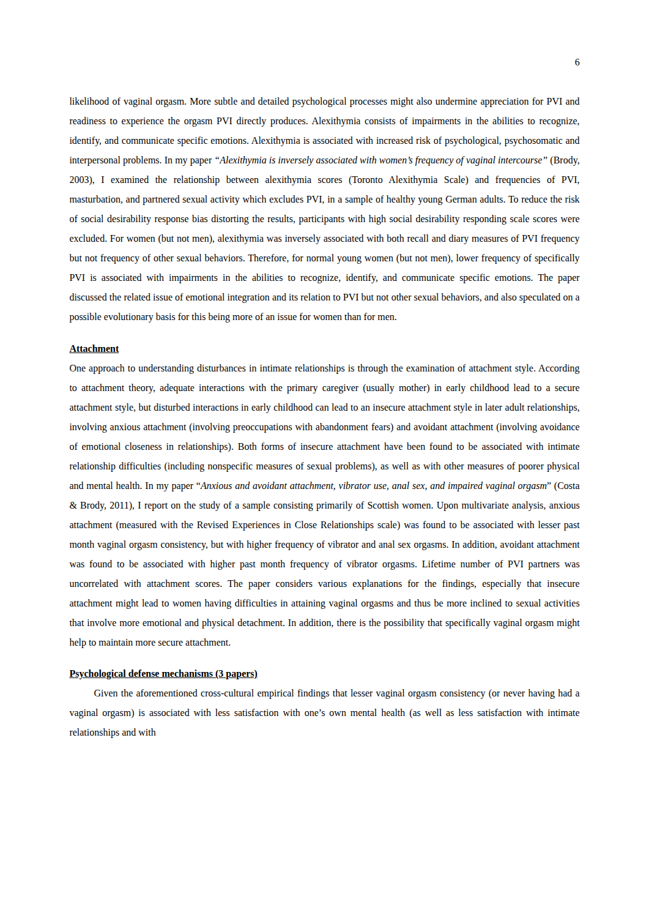6
likelihood of vaginal orgasm. More subtle and detailed psychological processes might also undermine appreciation for PVI and readiness to experience the orgasm PVI directly produces. Alexithymia consists of impairments in the abilities to recognize, identify, and communicate specific emotions. Alexithymia is associated with increased risk of psychological, psychosomatic and interpersonal problems. In my paper “Alexithymia is inversely associated with women’s frequency of vaginal intercourse” (Brody, 2003), I examined the relationship between alexithymia scores (Toronto Alexithymia Scale) and frequencies of PVI, masturbation, and partnered sexual activity which excludes PVI, in a sample of healthy young German adults. To reduce the risk of social desirability response bias distorting the results, participants with high social desirability responding scale scores were excluded. For women (but not men), alexithymia was inversely associated with both recall and diary measures of PVI frequency but not frequency of other sexual behaviors. Therefore, for normal young women (but not men), lower frequency of specifically PVI is associated with impairments in the abilities to recognize, identify, and communicate specific emotions. The paper discussed the related issue of emotional integration and its relation to PVI but not other sexual behaviors, and also speculated on a possible evolutionary basis for this being more of an issue for women than for men.
Attachment
One approach to understanding disturbances in intimate relationships is through the examination of attachment style. According to attachment theory, adequate interactions with the primary caregiver (usually mother) in early childhood lead to a secure attachment style, but disturbed interactions in early childhood can lead to an insecure attachment style in later adult relationships, involving anxious attachment (involving preoccupations with abandonment fears) and avoidant attachment (involving avoidance of emotional closeness in relationships). Both forms of insecure attachment have been found to be associated with intimate relationship difficulties (including nonspecific measures of sexual problems), as well as with other measures of poorer physical and mental health. In my paper “Anxious and avoidant attachment, vibrator use, anal sex, and impaired vaginal orgasm” (Costa & Brody, 2011), I report on the study of a sample consisting primarily of Scottish women. Upon multivariate analysis, anxious attachment (measured with the Revised Experiences in Close Relationships scale) was found to be associated with lesser past month vaginal orgasm consistency, but with higher frequency of vibrator and anal sex orgasms. In addition, avoidant attachment was found to be associated with higher past month frequency of vibrator orgasms. Lifetime number of PVI partners was uncorrelated with attachment scores. The paper considers various explanations for the findings, especially that insecure attachment might lead to women having difficulties in attaining vaginal orgasms and thus be more inclined to sexual activities that involve more emotional and physical detachment. In addition, there is the possibility that specifically vaginal orgasm might help to maintain more secure attachment.
Psychological defense mechanisms (3 papers)
Given the aforementioned cross-cultural empirical findings that lesser vaginal orgasm consistency (or never having had a vaginal orgasm) is associated with less satisfaction with one’s own mental health (as well as less satisfaction with intimate relationships and with